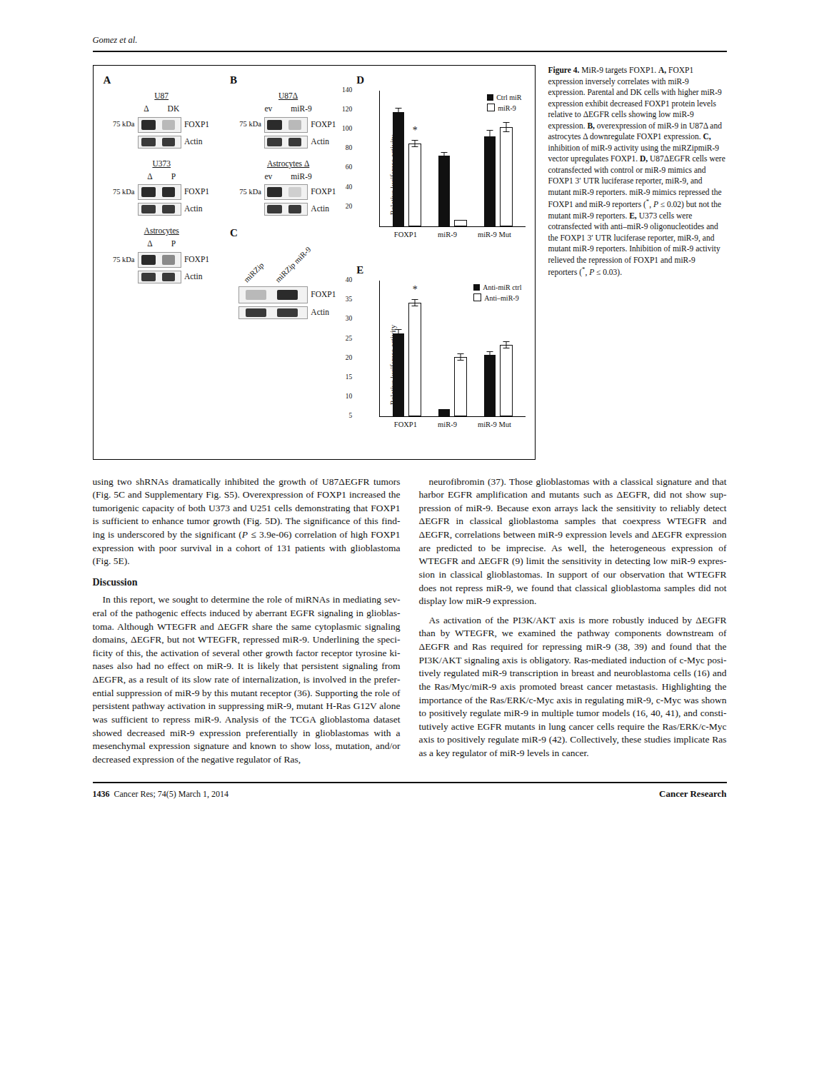Gomez et al.
A
U87
ΔDK
75 kDa
FOXP1
Actin
U373
ΔP
75 kDa
FOXP1
Actin
Astrocytes
ΔP
75 kDa
FOXP1
Actin
B
U87Δ
ev miR-9
75 kDa
FOXP1
Actin
Astrocytes Δ
ev miR-9
75 kDa
FOXP1
Actin
C
miRZip
miRZip miR-9
FOXP1
Actin
D
Relative luciferase activity
140 120 100 80 60 40 20
Ctrl miR
miR-9
*
FOXP1 miR-9 miR-9 Mut
E
Relative luciferase activity
40 35 30 25 20 15 10 5
Anti-miR ctrl
Anti–miR-9
*
FOXP1 miR-9 miR-9 Mut
Figure 4. MiR-9 targets FOXP1. A, FOXP1 expression inversely correlates with miR-9 expression. Parental and DK cells with higher miR-9 expression exhibit decreased FOXP1 protein levels relative to ΔEGFR cells showing low miR-9 expression. B, overexpression of miR-9 in U87Δ and astrocytes Δ downregulate FOXP1 expression. C, inhibition of miR-9 activity using the miRZipmiR-9 vector upregulates FOXP1. D, U87ΔEGFR cells were cotransfected with control or miR-9 mimics and FOXP1 3′ UTR luciferase reporter, miR-9, and mutant miR-9 reporters. miR-9 mimics repressed the FOXP1 and miR-9 reporters (*, P ≤ 0.02) but not the mutant miR-9 reporters. E, U373 cells were cotransfected with anti–miR-9 oligonucleotides and the FOXP1 3′ UTR luciferase reporter, miR-9, and mutant miR-9 reporters. Inhibition of miR-9 activity relieved the repression of FOXP1 and miR-9 reporters (*, P ≤ 0.03).
using two shRNAs dramatically inhibited the growth of U87ΔEGFR tumors (Fig. 5C and Supplementary Fig. S5). Overexpression of FOXP1 increased the tumorigenic capacity of both U373 and U251 cells demonstrating that FOXP1 is sufficient to enhance tumor growth (Fig. 5D). The significance of this finding is underscored by the significant (P ≤ 3.9e-06) correlation of high FOXP1 expression with poor survival in a cohort of 131 patients with glioblastoma (Fig. 5E).
Discussion
In this report, we sought to determine the role of miRNAs in mediating several of the pathogenic effects induced by aberrant EGFR signaling in glioblastoma. Although WTEGFR and ΔEGFR share the same cytoplasmic signaling domains, ΔEGFR, but not WTEGFR, repressed miR-9. Underlining the specificity of this, the activation of several other growth factor receptor tyrosine kinases also had no effect on miR-9. It is likely that persistent signaling from ΔEGFR, as a result of its slow rate of internalization, is involved in the preferential suppression of miR-9 by this mutant receptor (36). Supporting the role of persistent pathway activation in suppressing miR-9, mutant H-Ras G12V alone was sufficient to repress miR-9. Analysis of the TCGA glioblastoma dataset showed decreased miR-9 expression preferentially in glioblastomas with a mesenchymal expression signature and known to show loss, mutation, and/or decreased expression of the negative regulator of Ras,
neurofibromin (37). Those glioblastomas with a classical signature and that harbor EGFR amplification and mutants such as ΔEGFR, did not show suppression of miR-9. Because exon arrays lack the sensitivity to reliably detect ΔEGFR in classical glioblastoma samples that coexpress WTEGFR and ΔEGFR, correlations between miR-9 expression levels and ΔEGFR expression are predicted to be imprecise. As well, the heterogeneous expression of WTEGFR and ΔEGFR (9) limit the sensitivity in detecting low miR-9 expression in classical glioblastomas. In support of our observation that WTEGFR does not repress miR-9, we found that classical glioblastoma samples did not display low miR-9 expression.
As activation of the PI3K/AKT axis is more robustly induced by ΔEGFR than by WTEGFR, we examined the pathway components downstream of ΔEGFR and Ras required for repressing miR-9 (38, 39) and found that the PI3K/AKT signaling axis is obligatory. Ras-mediated induction of c-Myc positively regulated miR-9 transcription in breast and neuroblastoma cells (16) and the Ras/Myc/miR-9 axis promoted breast cancer metastasis. Highlighting the importance of the Ras/ERK/c-Myc axis in regulating miR-9, c-Myc was shown to positively regulate miR-9 in multiple tumor models (16, 40, 41), and constitutively active EGFR mutants in lung cancer cells require the Ras/ERK/c-Myc axis to positively regulate miR-9 (42). Collectively, these studies implicate Ras as a key regulator of miR-9 levels in cancer.
1436 Cancer Res; 74(5) March 1, 2014
Cancer Research